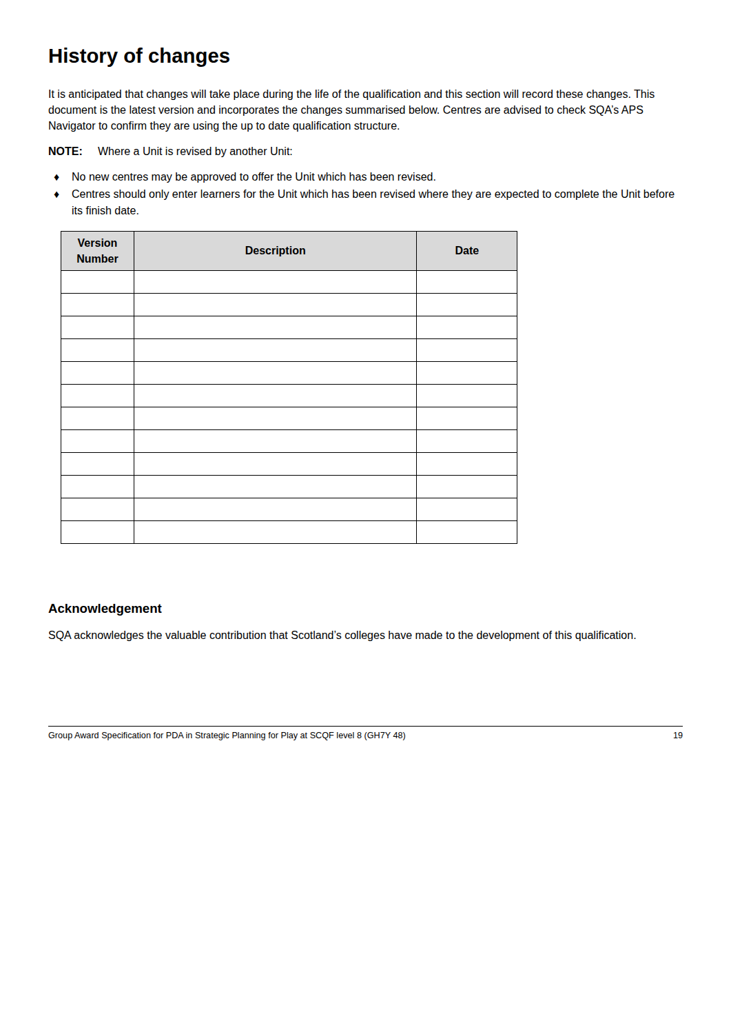History of changes
It is anticipated that changes will take place during the life of the qualification and this section will record these changes. This document is the latest version and incorporates the changes summarised below. Centres are advised to check SQA’s APS Navigator to confirm they are using the up to date qualification structure.
NOTE: Where a Unit is revised by another Unit:
No new centres may be approved to offer the Unit which has been revised.
Centres should only enter learners for the Unit which has been revised where they are expected to complete the Unit before its finish date.
| Version Number | Description | Date |
| --- | --- | --- |
Acknowledgement
SQA acknowledges the valuable contribution that Scotland’s colleges have made to the development of this qualification.
Group Award Specification for PDA in Strategic Planning for Play at SCQF level 8 (GH7Y 48) 19